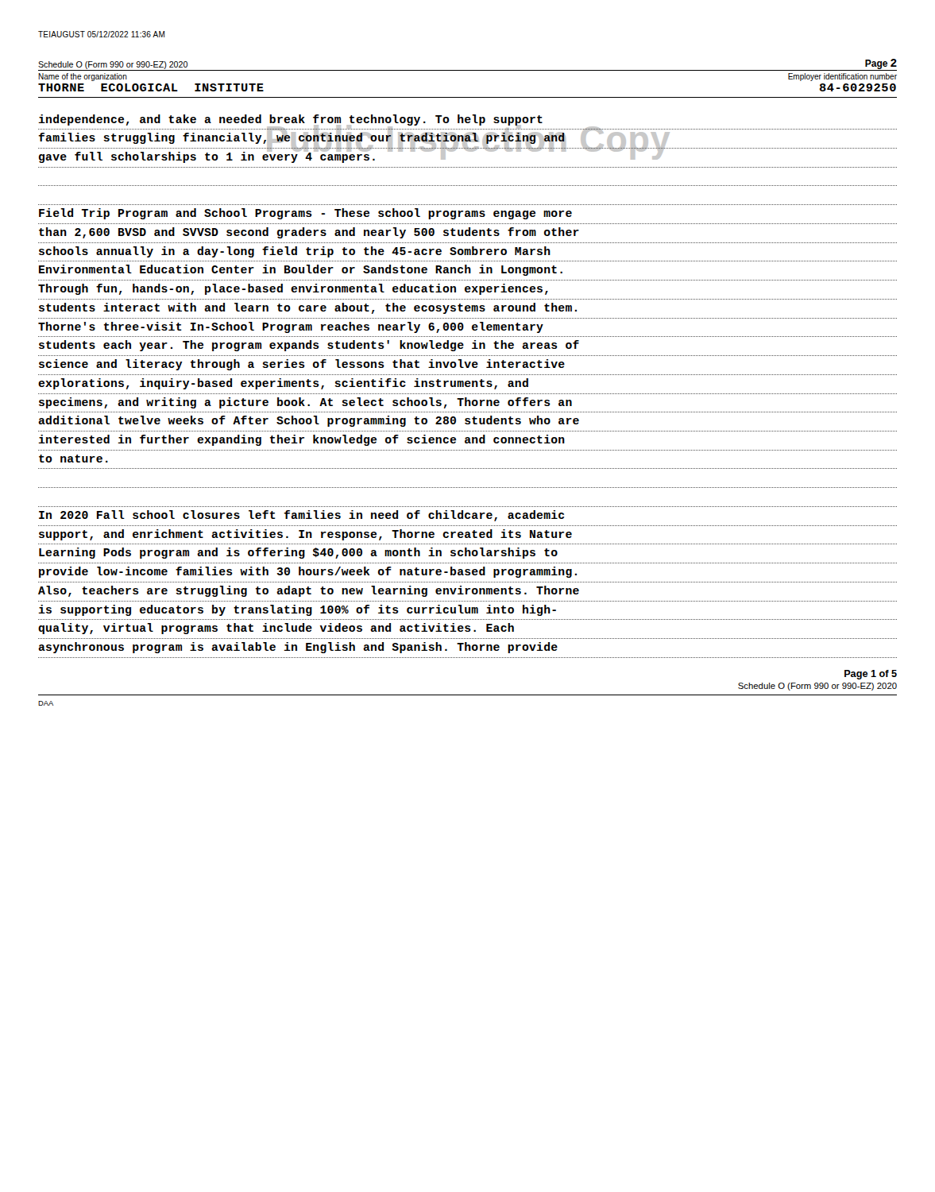TEIAUGUST 05/12/2022 11:36 AM
Schedule O (Form 990 or 990-EZ) 2020
Page 2
Name of the organization
Employer identification number
THORNE ECOLOGICAL INSTITUTE
84-6029250
Public Inspection Copy
independence, and take a needed break from technology. To help support
families struggling financially, we continued our traditional pricing and
gave full scholarships to 1 in every 4 campers.
Field Trip Program and School Programs - These school programs engage more
than 2,600 BVSD and SVVSD second graders and nearly 500 students from other
schools annually in a day-long field trip to the 45-acre Sombrero Marsh
Environmental Education Center in Boulder or Sandstone Ranch in Longmont.
Through fun, hands-on, place-based environmental education experiences,
students interact with and learn to care about, the ecosystems around them.
Thorne's three-visit In-School Program reaches nearly 6,000 elementary
students each year. The program expands students' knowledge in the areas of
science and literacy through a series of lessons that involve interactive
explorations, inquiry-based experiments, scientific instruments, and
specimens, and writing a picture book. At select schools, Thorne offers an
additional twelve weeks of After School programming to 280 students who are
interested in further expanding their knowledge of science and connection
to nature.
In 2020 Fall school closures left families in need of childcare, academic
support, and enrichment activities. In response, Thorne created its Nature
Learning Pods program and is offering $40,000 a month in scholarships to
provide low-income families with 30 hours/week of nature-based programming.
Also, teachers are struggling to adapt to new learning environments. Thorne
is supporting educators by translating 100% of its curriculum into high-
quality, virtual programs that include videos and activities. Each
asynchronous program is available in English and Spanish. Thorne provide
Page 1 of 5
Schedule O (Form 990 or 990-EZ) 2020
DAA